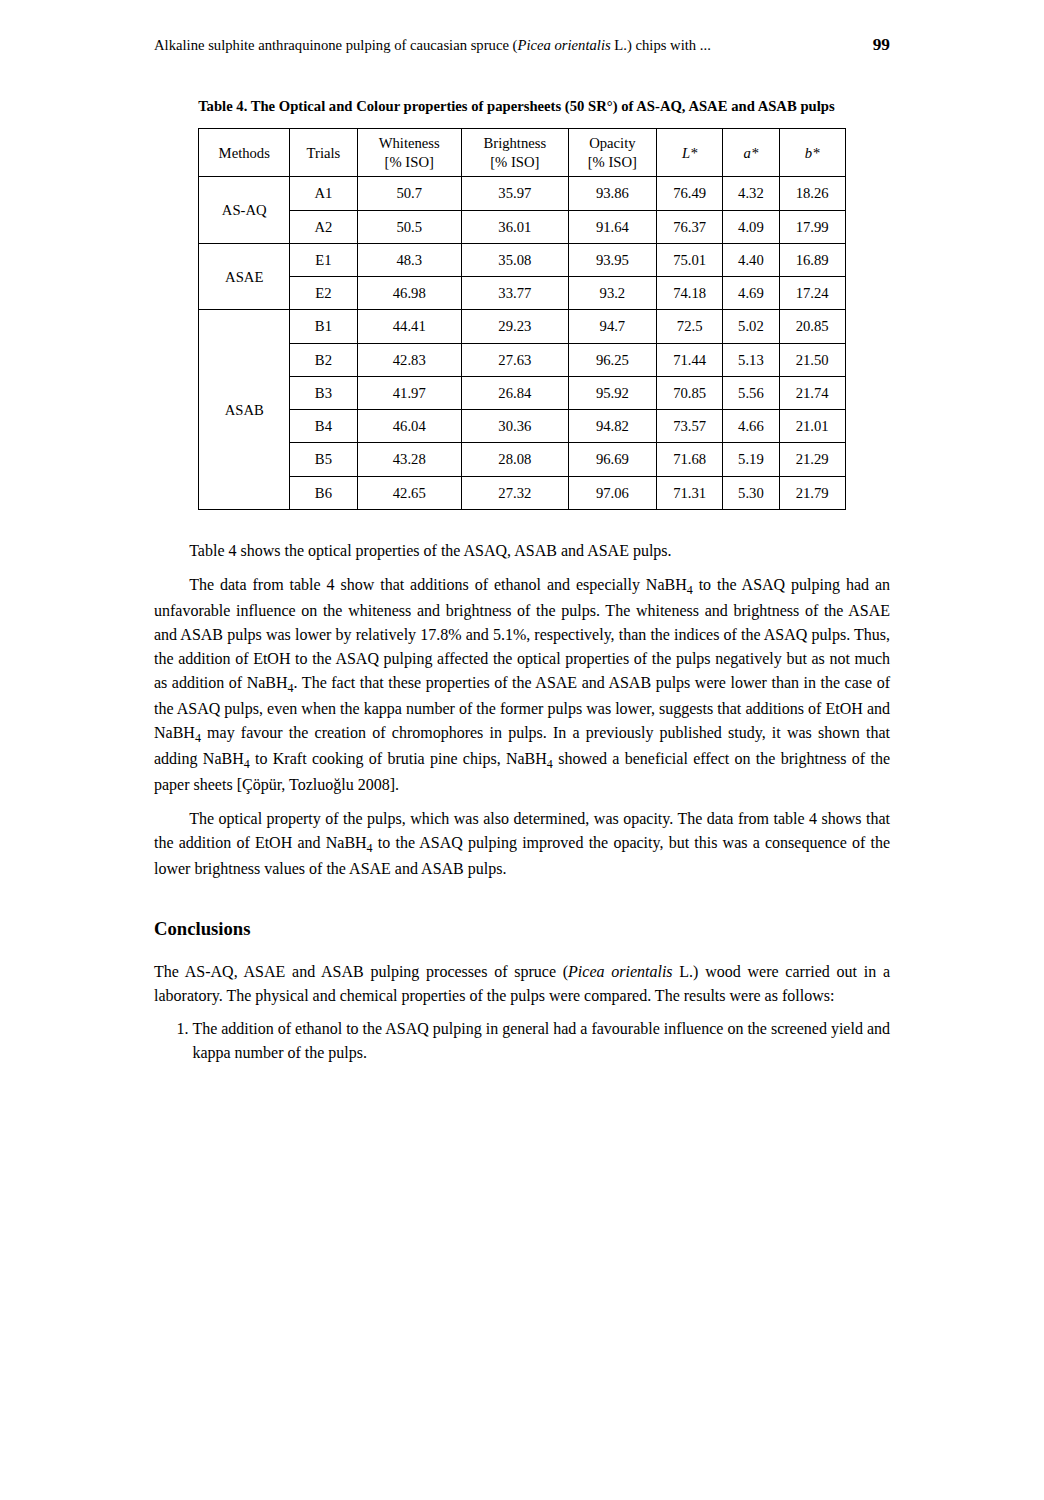Alkaline sulphite anthraquinone pulping of caucasian spruce (Picea orientalis L.) chips with ... 99
Table 4. The Optical and Colour properties of papersheets (50 SR°) of AS-AQ, ASAE and ASAB pulps
| Methods | Trials | Whiteness [% ISO] | Brightness [% ISO] | Opacity [% ISO] | L* | a* | b* |
| --- | --- | --- | --- | --- | --- | --- | --- |
| AS-AQ | A1 | 50.7 | 35.97 | 93.86 | 76.49 | 4.32 | 18.26 |
| A2 | 50.5 | 36.01 | 91.64 | 76.37 | 4.09 | 17.99 |
| ASAE | E1 | 48.3 | 35.08 | 93.95 | 75.01 | 4.40 | 16.89 |
| E2 | 46.98 | 33.77 | 93.2 | 74.18 | 4.69 | 17.24 |
| ASAB | B1 | 44.41 | 29.23 | 94.7 | 72.5 | 5.02 | 20.85 |
| B2 | 42.83 | 27.63 | 96.25 | 71.44 | 5.13 | 21.50 |
| B3 | 41.97 | 26.84 | 95.92 | 70.85 | 5.56 | 21.74 |
| B4 | 46.04 | 30.36 | 94.82 | 73.57 | 4.66 | 21.01 |
| B5 | 43.28 | 28.08 | 96.69 | 71.68 | 5.19 | 21.29 |
| B6 | 42.65 | 27.32 | 97.06 | 71.31 | 5.30 | 21.79 |
Table 4 shows the optical properties of the ASAQ, ASAB and ASAE pulps.
The data from table 4 show that additions of ethanol and especially NaBH4 to the ASAQ pulping had an unfavorable influence on the whiteness and brightness of the pulps. The whiteness and brightness of the ASAE and ASAB pulps was lower by relatively 17.8% and 5.1%, respectively, than the indices of the ASAQ pulps. Thus, the addition of EtOH to the ASAQ pulping affected the optical properties of the pulps negatively but as not much as addition of NaBH4. The fact that these properties of the ASAE and ASAB pulps were lower than in the case of the ASAQ pulps, even when the kappa number of the former pulps was lower, suggests that additions of EtOH and NaBH4 may favour the creation of chromophores in pulps. In a previously published study, it was shown that adding NaBH4 to Kraft cooking of brutia pine chips, NaBH4 showed a beneficial effect on the brightness of the paper sheets [Çöpür, Tozluoğlu 2008].
The optical property of the pulps, which was also determined, was opacity. The data from table 4 shows that the addition of EtOH and NaBH4 to the ASAQ pulping improved the opacity, but this was a consequence of the lower brightness values of the ASAE and ASAB pulps.
Conclusions
The AS-AQ, ASAE and ASAB pulping processes of spruce (Picea orientalis L.) wood were carried out in a laboratory. The physical and chemical properties of the pulps were compared. The results were as follows:
The addition of ethanol to the ASAQ pulping in general had a favourable influence on the screened yield and kappa number of the pulps.